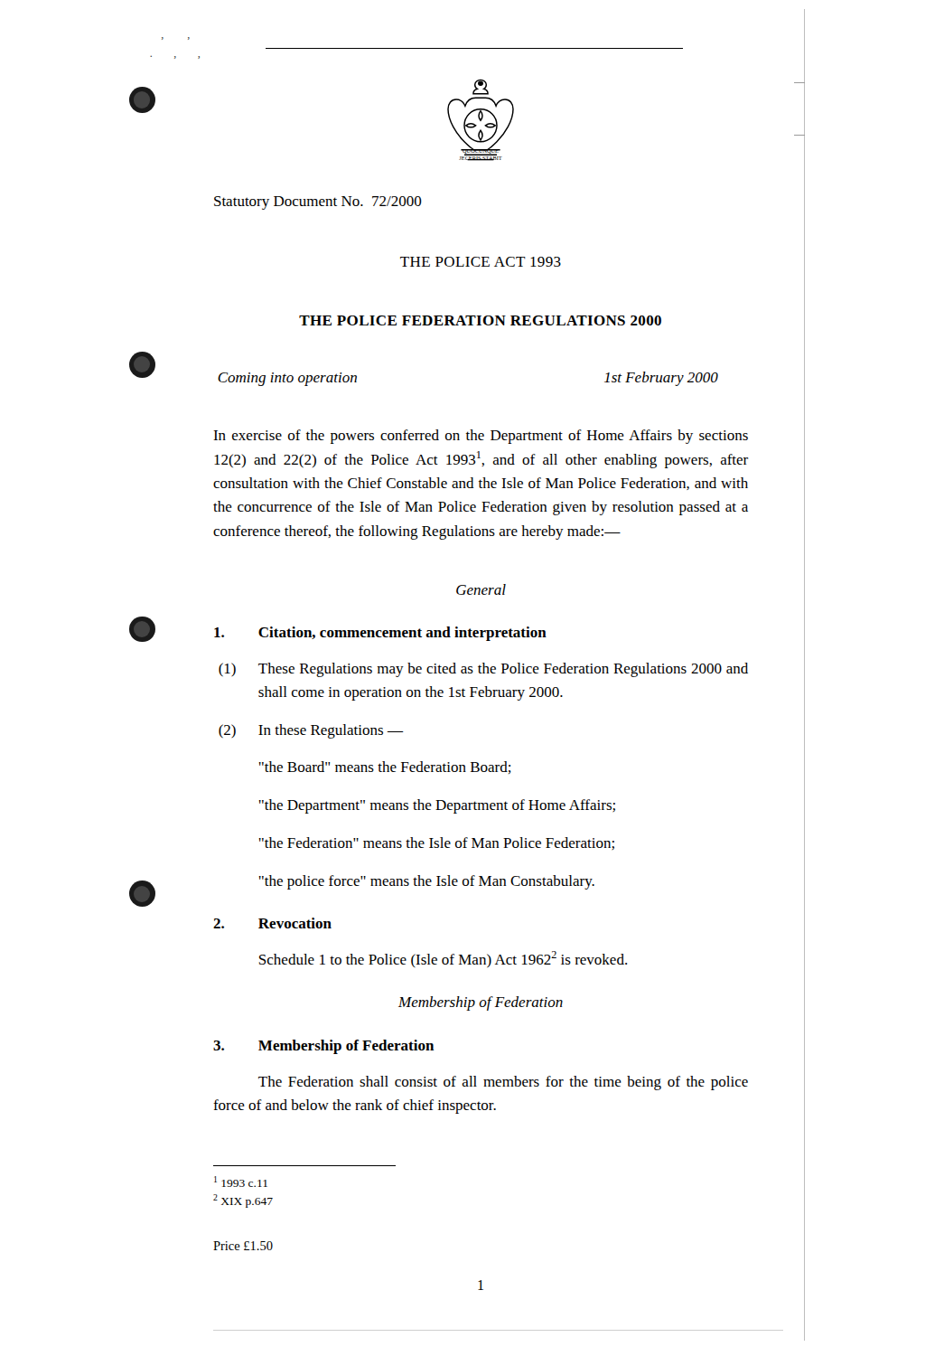, ,
. , ,
Statutory Document No. 72/2000
THE POLICE ACT 1993
THE POLICE FEDERATION REGULATIONS 2000
Coming into operation 1st February 2000
In exercise of the powers conferred on the Department of Home Affairs by sections 12(2) and 22(2) of the Police Act 19931, and of all other enabling powers, after consultation with the Chief Constable and the Isle of Man Police Federation, and with the concurrence of the Isle of Man Police Federation given by resolution passed at a conference thereof, the following Regulations are hereby made:—
General
1. Citation, commencement and interpretation
(1) These Regulations may be cited as the Police Federation Regulations 2000 and shall come in operation on the 1st February 2000.
(2) In these Regulations —
"the Board" means the Federation Board;
"the Department" means the Department of Home Affairs;
"the Federation" means the Isle of Man Police Federation;
"the police force" means the Isle of Man Constabulary.
2. Revocation
Schedule 1 to the Police (Isle of Man) Act 19622 is revoked.
Membership of Federation
3. Membership of Federation
The Federation shall consist of all members for the time being of the police force of and below the rank of chief inspector.
1 1993 c.11
2 XIX p.647
Price £1.50
1